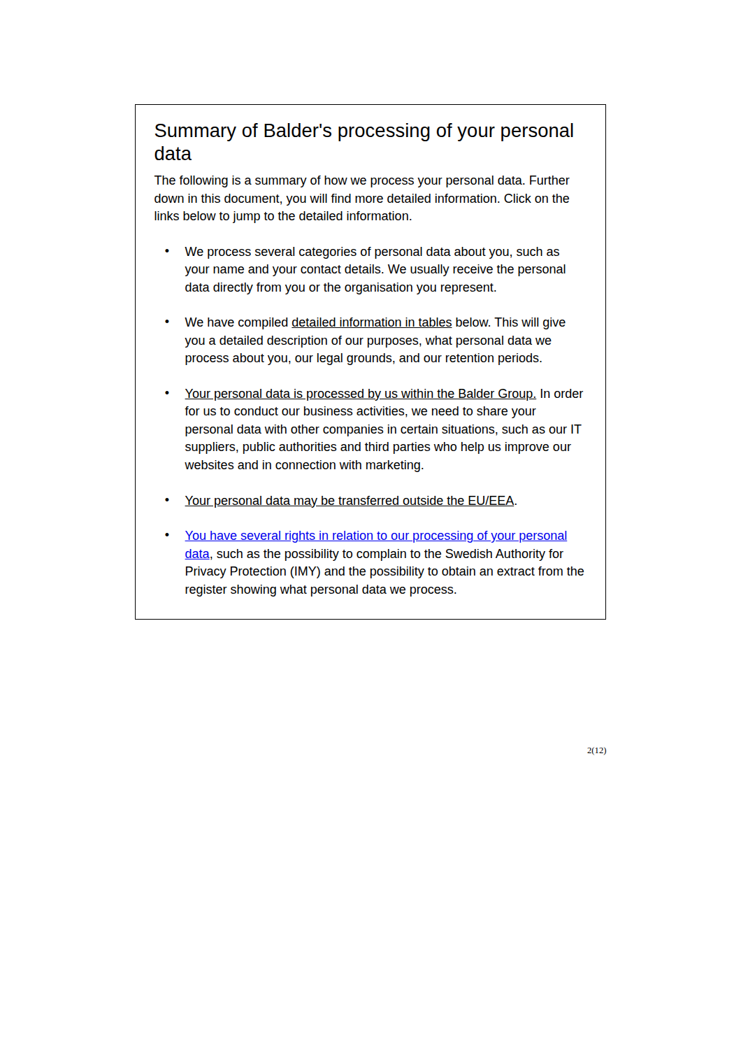Summary of Balder's processing of your personal data
The following is a summary of how we process your personal data. Further down in this document, you will find more detailed information. Click on the links below to jump to the detailed information.
We process several categories of personal data about you, such as your name and your contact details. We usually receive the personal data directly from you or the organisation you represent.
We have compiled detailed information in tables below. This will give you a detailed description of our purposes, what personal data we process about you, our legal grounds, and our retention periods.
Your personal data is processed by us within the Balder Group. In order for us to conduct our business activities, we need to share your personal data with other companies in certain situations, such as our IT suppliers, public authorities and third parties who help us improve our websites and in connection with marketing.
Your personal data may be transferred outside the EU/EEA.
You have several rights in relation to our processing of your personal data, such as the possibility to complain to the Swedish Authority for Privacy Protection (IMY) and the possibility to obtain an extract from the register showing what personal data we process.
2(12)